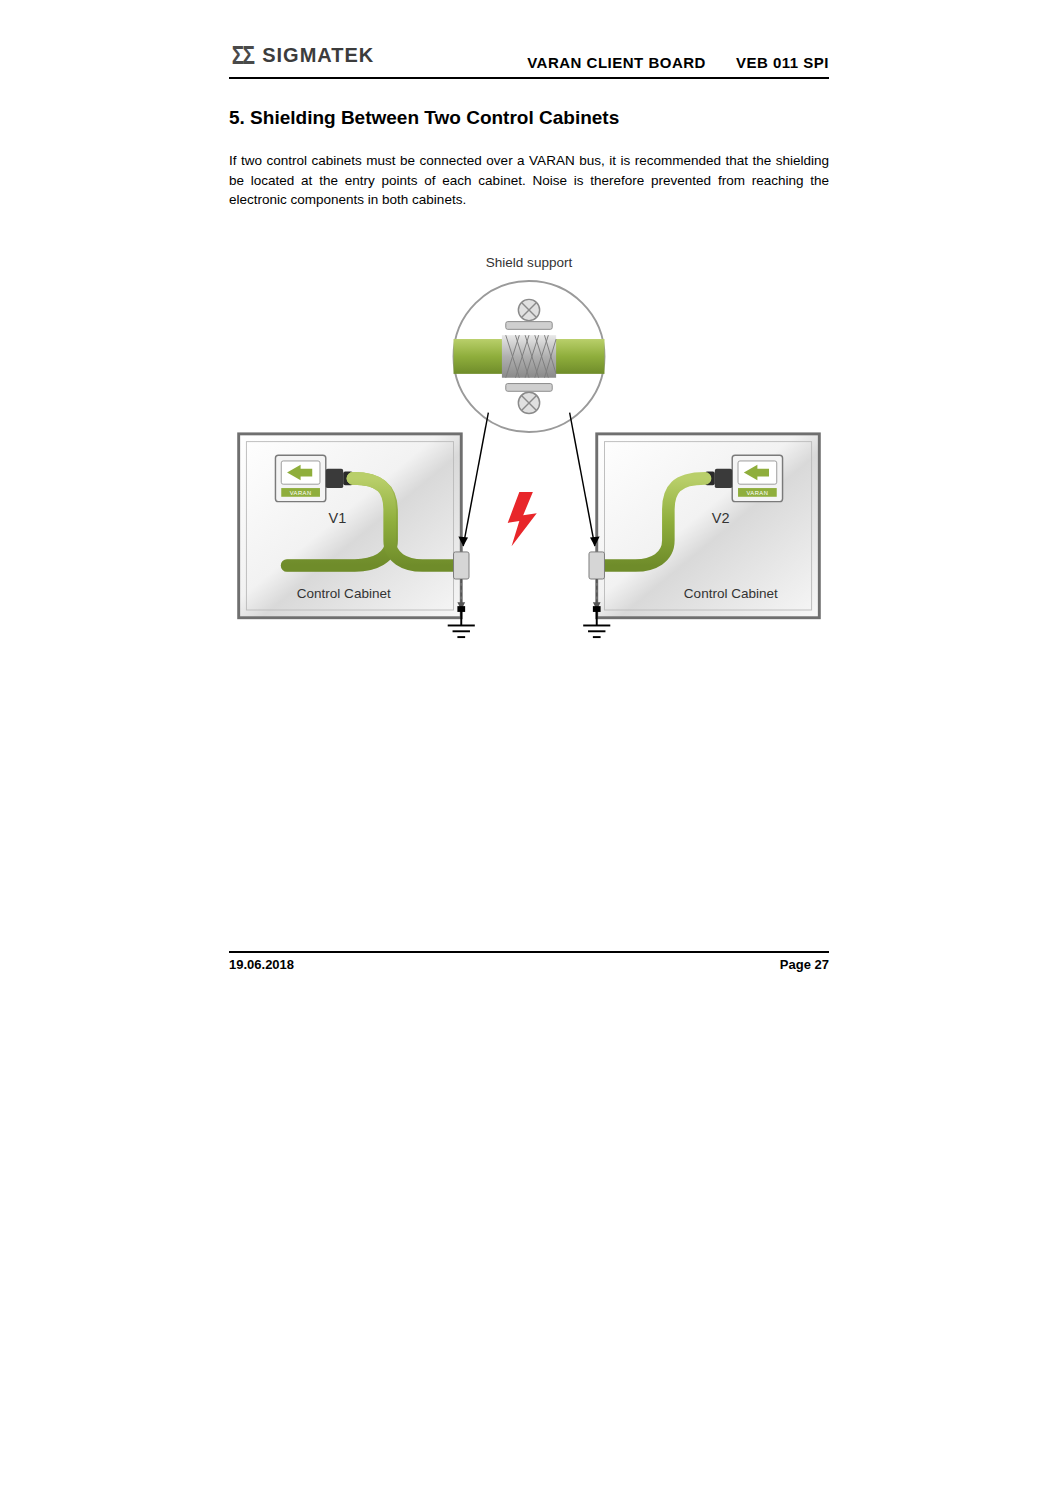ΣΣ SIGMATEK
VARAN CLIENT BOARD VEB 011 SPI
5. Shielding Between Two Control Cabinets
If two control cabinets must be connected over a VARAN bus, it is recommended that the shielding be located at the entry points of each cabinet. Noise is therefore prevented from reaching the electronic components in both cabinets.
Shield support VARAN V1 Control Cabinet VARAN V2 Control Cabinet
19.06.2018 Page 27